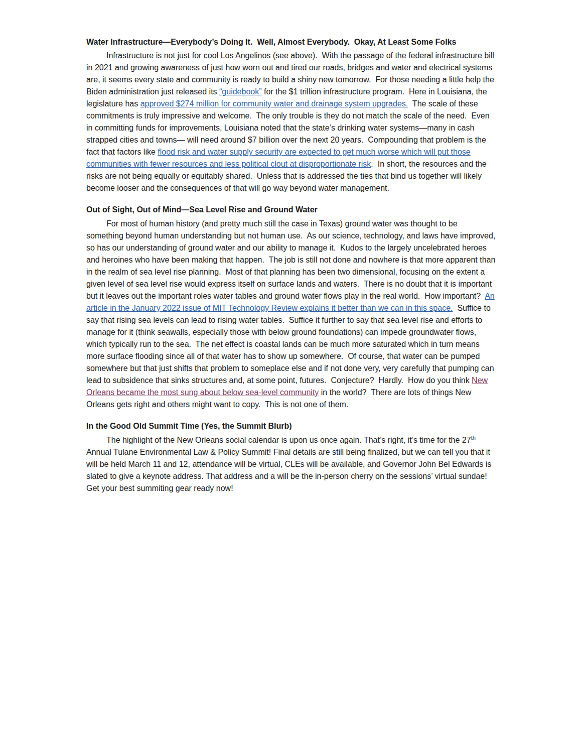Water Infrastructure—Everybody’s Doing It. Well, Almost Everybody. Okay, At Least Some Folks
Infrastructure is not just for cool Los Angelinos (see above). With the passage of the federal infrastructure bill in 2021 and growing awareness of just how worn out and tired our roads, bridges and water and electrical systems are, it seems every state and community is ready to build a shiny new tomorrow. For those needing a little help the Biden administration just released its “guidebook” for the $1 trillion infrastructure program. Here in Louisiana, the legislature has approved $274 million for community water and drainage system upgrades. The scale of these commitments is truly impressive and welcome. The only trouble is they do not match the scale of the need. Even in committing funds for improvements, Louisiana noted that the state’s drinking water systems—many in cash strapped cities and towns— will need around $7 billion over the next 20 years. Compounding that problem is the fact that factors like flood risk and water supply security are expected to get much worse which will put those communities with fewer resources and less political clout at disproportionate risk. In short, the resources and the risks are not being equally or equitably shared. Unless that is addressed the ties that bind us together will likely become looser and the consequences of that will go way beyond water management.
Out of Sight, Out of Mind—Sea Level Rise and Ground Water
For most of human history (and pretty much still the case in Texas) ground water was thought to be something beyond human understanding but not human use. As our science, technology, and laws have improved, so has our understanding of ground water and our ability to manage it. Kudos to the largely uncelebrated heroes and heroines who have been making that happen. The job is still not done and nowhere is that more apparent than in the realm of sea level rise planning. Most of that planning has been two dimensional, focusing on the extent a given level of sea level rise would express itself on surface lands and waters. There is no doubt that it is important but it leaves out the important roles water tables and ground water flows play in the real world. How important? An article in the January 2022 issue of MIT Technology Review explains it better than we can in this space. Suffice to say that rising sea levels can lead to rising water tables. Suffice it further to say that sea level rise and efforts to manage for it (think seawalls, especially those with below ground foundations) can impede groundwater flows, which typically run to the sea. The net effect is coastal lands can be much more saturated which in turn means more surface flooding since all of that water has to show up somewhere. Of course, that water can be pumped somewhere but that just shifts that problem to someplace else and if not done very, very carefully that pumping can lead to subsidence that sinks structures and, at some point, futures. Conjecture? Hardly. How do you think New Orleans became the most sung about below sea-level community in the world? There are lots of things New Orleans gets right and others might want to copy. This is not one of them.
In the Good Old Summit Time (Yes, the Summit Blurb)
The highlight of the New Orleans social calendar is upon us once again. That’s right, it’s time for the 27th Annual Tulane Environmental Law & Policy Summit! Final details are still being finalized, but we can tell you that it will be held March 11 and 12, attendance will be virtual, CLEs will be available, and Governor John Bel Edwards is slated to give a keynote address. That address and a will be the in-person cherry on the sessions’ virtual sundae! Get your best summiting gear ready now!